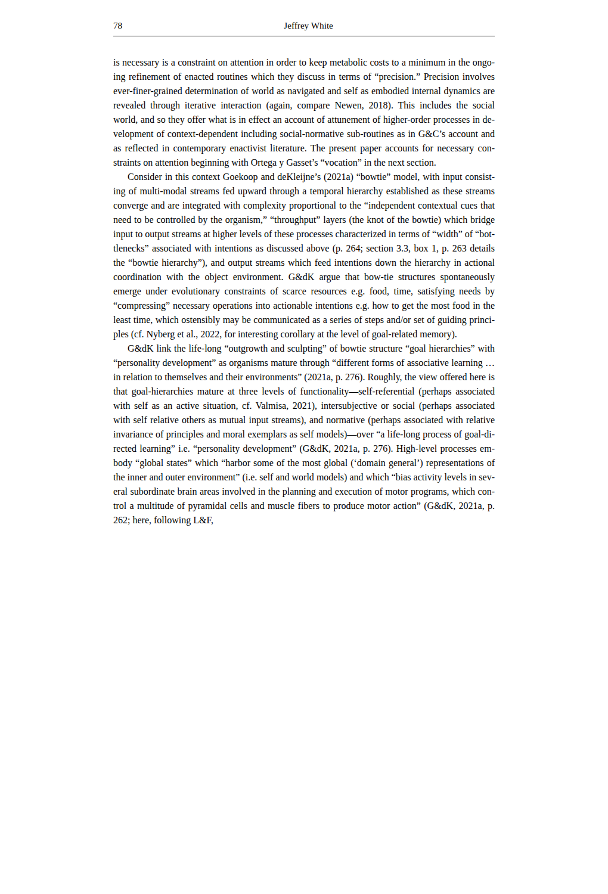78 Jeffrey White
is necessary is a constraint on attention in order to keep metabolic costs to a minimum in the ongoing refinement of enacted routines which they discuss in terms of “precision.” Precision involves ever-finer-grained determination of world as navigated and self as embodied internal dynamics are revealed through iterative interaction (again, compare Newen, 2018). This includes the social world, and so they offer what is in effect an account of attunement of higher-order processes in development of context-dependent including social-normative sub-routines as in G&C’s account and as reflected in contemporary enactivist literature. The present paper accounts for necessary constraints on attention beginning with Ortega y Gasset’s “vocation” in the next section.
Consider in this context Goekoop and deKleijne’s (2021a) “bowtie” model, with input consisting of multi-modal streams fed upward through a temporal hierarchy established as these streams converge and are integrated with complexity proportional to the “independent contextual cues that need to be controlled by the organism,” “throughput” layers (the knot of the bowtie) which bridge input to output streams at higher levels of these processes characterized in terms of “width” of “bottlenecks” associated with intentions as discussed above (p. 264; section 3.3, box 1, p. 263 details the “bowtie hierarchy”), and output streams which feed intentions down the hierarchy in actional coordination with the object environment. G&dK argue that bow-tie structures spontaneously emerge under evolutionary constraints of scarce resources e.g. food, time, satisfying needs by “compressing” necessary operations into actionable intentions e.g. how to get the most food in the least time, which ostensibly may be communicated as a series of steps and/or set of guiding principles (cf. Nyberg et al., 2022, for interesting corollary at the level of goal-related memory).
G&dK link the life-long “outgrowth and sculpting” of bowtie structure “goal hierarchies” with “personality development” as organisms mature through “different forms of associative learning … in relation to themselves and their environments” (2021a, p. 276). Roughly, the view offered here is that goal-hierarchies mature at three levels of functionality—self-referential (perhaps associated with self as an active situation, cf. Valmisa, 2021), intersubjective or social (perhaps associated with self relative others as mutual input streams), and normative (perhaps associated with relative invariance of principles and moral exemplars as self models)—over “a life-long process of goal-directed learning” i.e. “personality development” (G&dK, 2021a, p. 276). High-level processes embody “global states” which “harbor some of the most global (‘domain general’) representations of the inner and outer environment” (i.e. self and world models) and which “bias activity levels in several subordinate brain areas involved in the planning and execution of motor programs, which control a multitude of pyramidal cells and muscle fibers to produce motor action” (G&dK, 2021a, p. 262; here, following L&F,